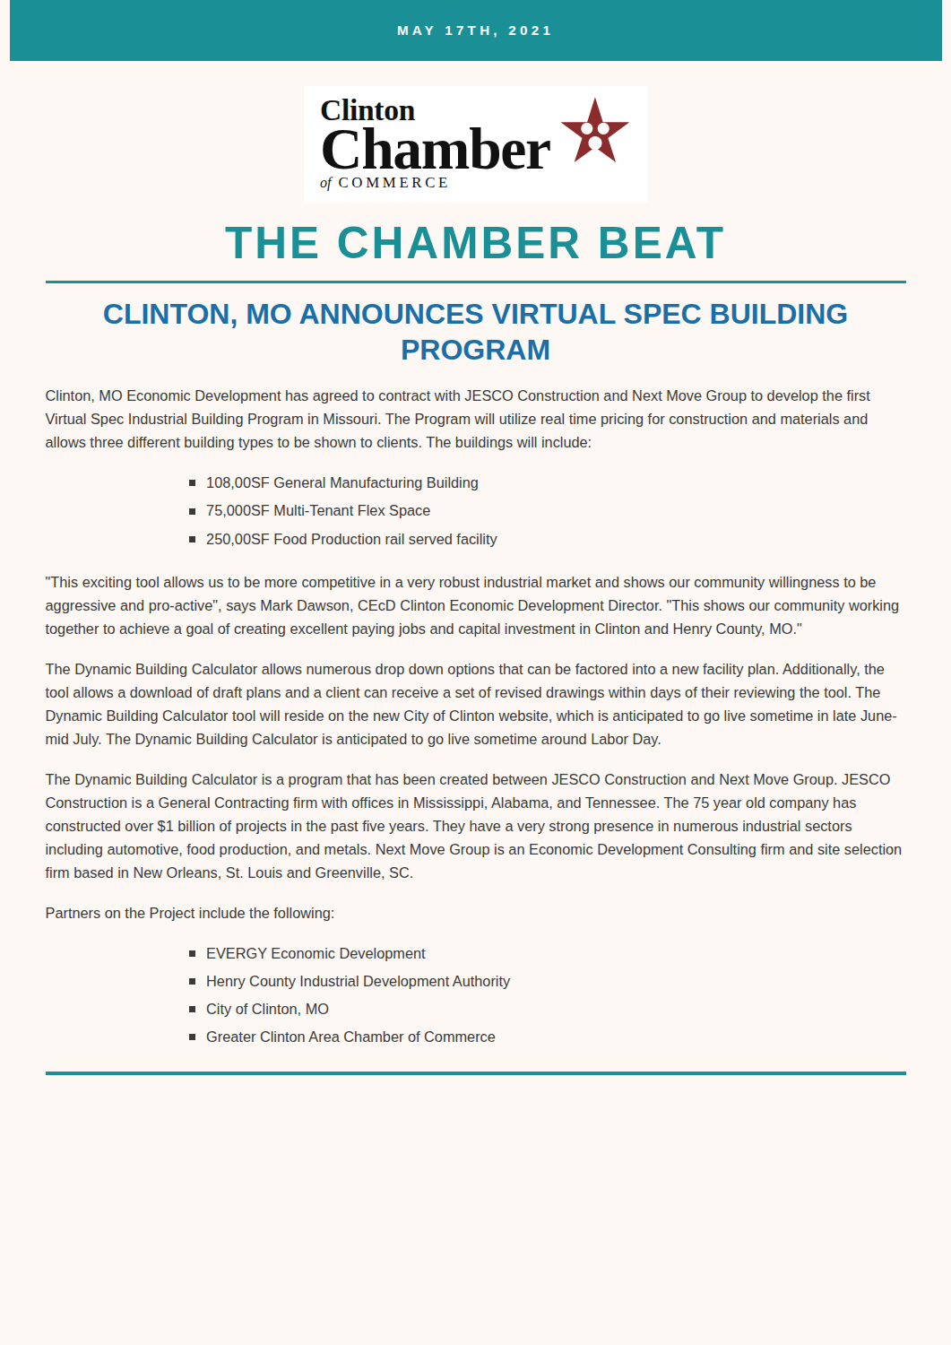MAY 17TH, 2021
Clinton Chamber of COMMERCE
THE CHAMBER BEAT
CLINTON, MO ANNOUNCES VIRTUAL SPEC BUILDING PROGRAM
Clinton, MO Economic Development has agreed to contract with JESCO Construction and Next Move Group to develop the first Virtual Spec Industrial Building Program in Missouri. The Program will utilize real time pricing for construction and materials and allows three different building types to be shown to clients. The buildings will include:
108,00SF General Manufacturing Building
75,000SF Multi-Tenant Flex Space
250,00SF Food Production rail served facility
"This exciting tool allows us to be more competitive in a very robust industrial market and shows our community willingness to be aggressive and pro-active", says Mark Dawson, CEcD Clinton Economic Development Director. "This shows our community working together to achieve a goal of creating excellent paying jobs and capital investment in Clinton and Henry County, MO."
The Dynamic Building Calculator allows numerous drop down options that can be factored into a new facility plan. Additionally, the tool allows a download of draft plans and a client can receive a set of revised drawings within days of their reviewing the tool. The Dynamic Building Calculator tool will reside on the new City of Clinton website, which is anticipated to go live sometime in late June-mid July. The Dynamic Building Calculator is anticipated to go live sometime around Labor Day.
The Dynamic Building Calculator is a program that has been created between JESCO Construction and Next Move Group. JESCO Construction is a General Contracting firm with offices in Mississippi, Alabama, and Tennessee. The 75 year old company has constructed over $1 billion of projects in the past five years. They have a very strong presence in numerous industrial sectors including automotive, food production, and metals. Next Move Group is an Economic Development Consulting firm and site selection firm based in New Orleans, St. Louis and Greenville, SC.
Partners on the Project include the following:
EVERGY Economic Development
Henry County Industrial Development Authority
City of Clinton, MO
Greater Clinton Area Chamber of Commerce